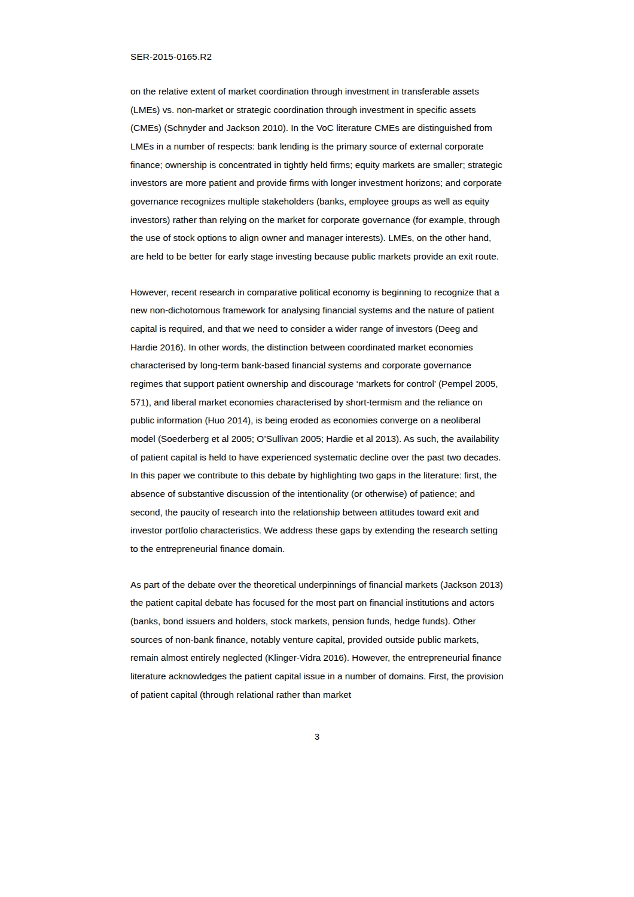SER-2015-0165.R2
on the relative extent of market coordination through investment in transferable assets (LMEs) vs. non-market or strategic coordination through investment in specific assets (CMEs) (Schnyder and Jackson 2010). In the VoC literature CMEs are distinguished from LMEs in a number of respects: bank lending is the primary source of external corporate finance; ownership is concentrated in tightly held firms; equity markets are smaller; strategic investors are more patient and provide firms with longer investment horizons; and corporate governance recognizes multiple stakeholders (banks, employee groups as well as equity investors) rather than relying on the market for corporate governance (for example, through the use of stock options to align owner and manager interests). LMEs, on the other hand, are held to be better for early stage investing because public markets provide an exit route.
However, recent research in comparative political economy is beginning to recognize that a new non-dichotomous framework for analysing financial systems and the nature of patient capital is required, and that we need to consider a wider range of investors (Deeg and Hardie 2016). In other words, the distinction between coordinated market economies characterised by long-term bank-based financial systems and corporate governance regimes that support patient ownership and discourage ‘markets for control’ (Pempel 2005, 571), and liberal market economies characterised by short-termism and the reliance on public information (Huo 2014), is being eroded as economies converge on a neoliberal model (Soederberg et al 2005; O’Sullivan 2005; Hardie et al 2013). As such, the availability of patient capital is held to have experienced systematic decline over the past two decades. In this paper we contribute to this debate by highlighting two gaps in the literature: first, the absence of substantive discussion of the intentionality (or otherwise) of patience; and second, the paucity of research into the relationship between attitudes toward exit and investor portfolio characteristics. We address these gaps by extending the research setting to the entrepreneurial finance domain.
As part of the debate over the theoretical underpinnings of financial markets (Jackson 2013) the patient capital debate has focused for the most part on financial institutions and actors (banks, bond issuers and holders, stock markets, pension funds, hedge funds). Other sources of non-bank finance, notably venture capital, provided outside public markets, remain almost entirely neglected (Klinger-Vidra 2016). However, the entrepreneurial finance literature acknowledges the patient capital issue in a number of domains. First, the provision of patient capital (through relational rather than market
3